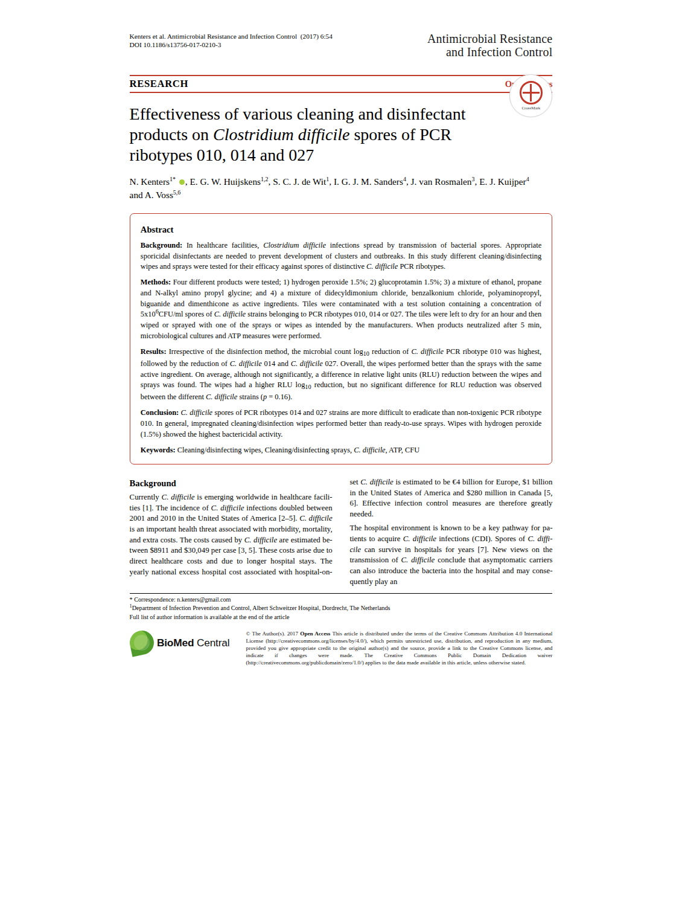Kenters et al. Antimicrobial Resistance and Infection Control (2017) 6:54
DOI 10.1186/s13756-017-0210-3
Antimicrobial Resistance
and Infection Control
RESEARCH
Open Access
CrossMark
Effectiveness of various cleaning and disinfectant products on Clostridium difficile spores of PCR ribotypes 010, 014 and 027
N. Kenters1* , E. G. W. Huijskens1,2, S. C. J. de Wit1, I. G. J. M. Sanders4, J. van Rosmalen3, E. J. Kuijper4 and A. Voss5,6
Abstract
Background: In healthcare facilities, Clostridium difficile infections spread by transmission of bacterial spores. Appropriate sporicidal disinfectants are needed to prevent development of clusters and outbreaks. In this study different cleaning/disinfecting wipes and sprays were tested for their efficacy against spores of distinctive C. difficile PCR ribotypes.
Methods: Four different products were tested; 1) hydrogen peroxide 1.5%; 2) glucoprotamin 1.5%; 3) a mixture of ethanol, propane and N-alkyl amino propyl glycine; and 4) a mixture of didecyldimonium chloride, benzalkonium chloride, polyaminopropyl, biguanide and dimenthicone as active ingredients. Tiles were contaminated with a test solution containing a concentration of 5x106CFU/ml spores of C. difficile strains belonging to PCR ribotypes 010, 014 or 027. The tiles were left to dry for an hour and then wiped or sprayed with one of the sprays or wipes as intended by the manufacturers. When products neutralized after 5 min, microbiological cultures and ATP measures were performed.
Results: Irrespective of the disinfection method, the microbial count log10 reduction of C. difficile PCR ribotype 010 was highest, followed by the reduction of C. difficile 014 and C. difficile 027. Overall, the wipes performed better than the sprays with the same active ingredient. On average, although not significantly, a difference in relative light units (RLU) reduction between the wipes and sprays was found. The wipes had a higher RLU log10 reduction, but no significant difference for RLU reduction was observed between the different C. difficile strains (p = 0.16).
Conclusion: C. difficile spores of PCR ribotypes 014 and 027 strains are more difficult to eradicate than non-toxigenic PCR ribotype 010. In general, impregnated cleaning/disinfection wipes performed better than ready-to-use sprays. Wipes with hydrogen peroxide (1.5%) showed the highest bactericidal activity.
Keywords: Cleaning/disinfecting wipes, Cleaning/disinfecting sprays, C. difficile, ATP, CFU
Background
Currently C. difficile is emerging worldwide in healthcare facilities [1]. The incidence of C. difficile infections doubled between 2001 and 2010 in the United States of America [2–5]. C. difficile is an important health threat associated with morbidity, mortality, and extra costs. The costs caused by C. difficile are estimated between $8911 and $30,049 per case [3, 5]. These costs arise due to direct healthcare costs and due to longer hospital stays. The yearly national excess hospital cost associated with hospital-onset C. difficile is estimated to be €4 billion for Europe, $1 billion in the United States of America and $280 million in Canada [5, 6]. Effective infection control measures are therefore greatly needed.
The hospital environment is known to be a key pathway for patients to acquire C. difficile infections (CDI). Spores of C. difficile can survive in hospitals for years [7]. New views on the transmission of C. difficile conclude that asymptomatic carriers can also introduce the bacteria into the hospital and may consequently play an
* Correspondence: n.kenters@gmail.com
1Department of Infection Prevention and Control, Albert Schweitzer Hospital, Dordrecht, The Netherlands
Full list of author information is available at the end of the article
BioMed Central
© The Author(s). 2017 Open Access This article is distributed under the terms of the Creative Commons Attribution 4.0 International License (http://creativecommons.org/licenses/by/4.0/), which permits unrestricted use, distribution, and reproduction in any medium, provided you give appropriate credit to the original author(s) and the source, provide a link to the Creative Commons license, and indicate if changes were made. The Creative Commons Public Domain Dedication waiver (http://creativecommons.org/publicdomain/zero/1.0/) applies to the data made available in this article, unless otherwise stated.